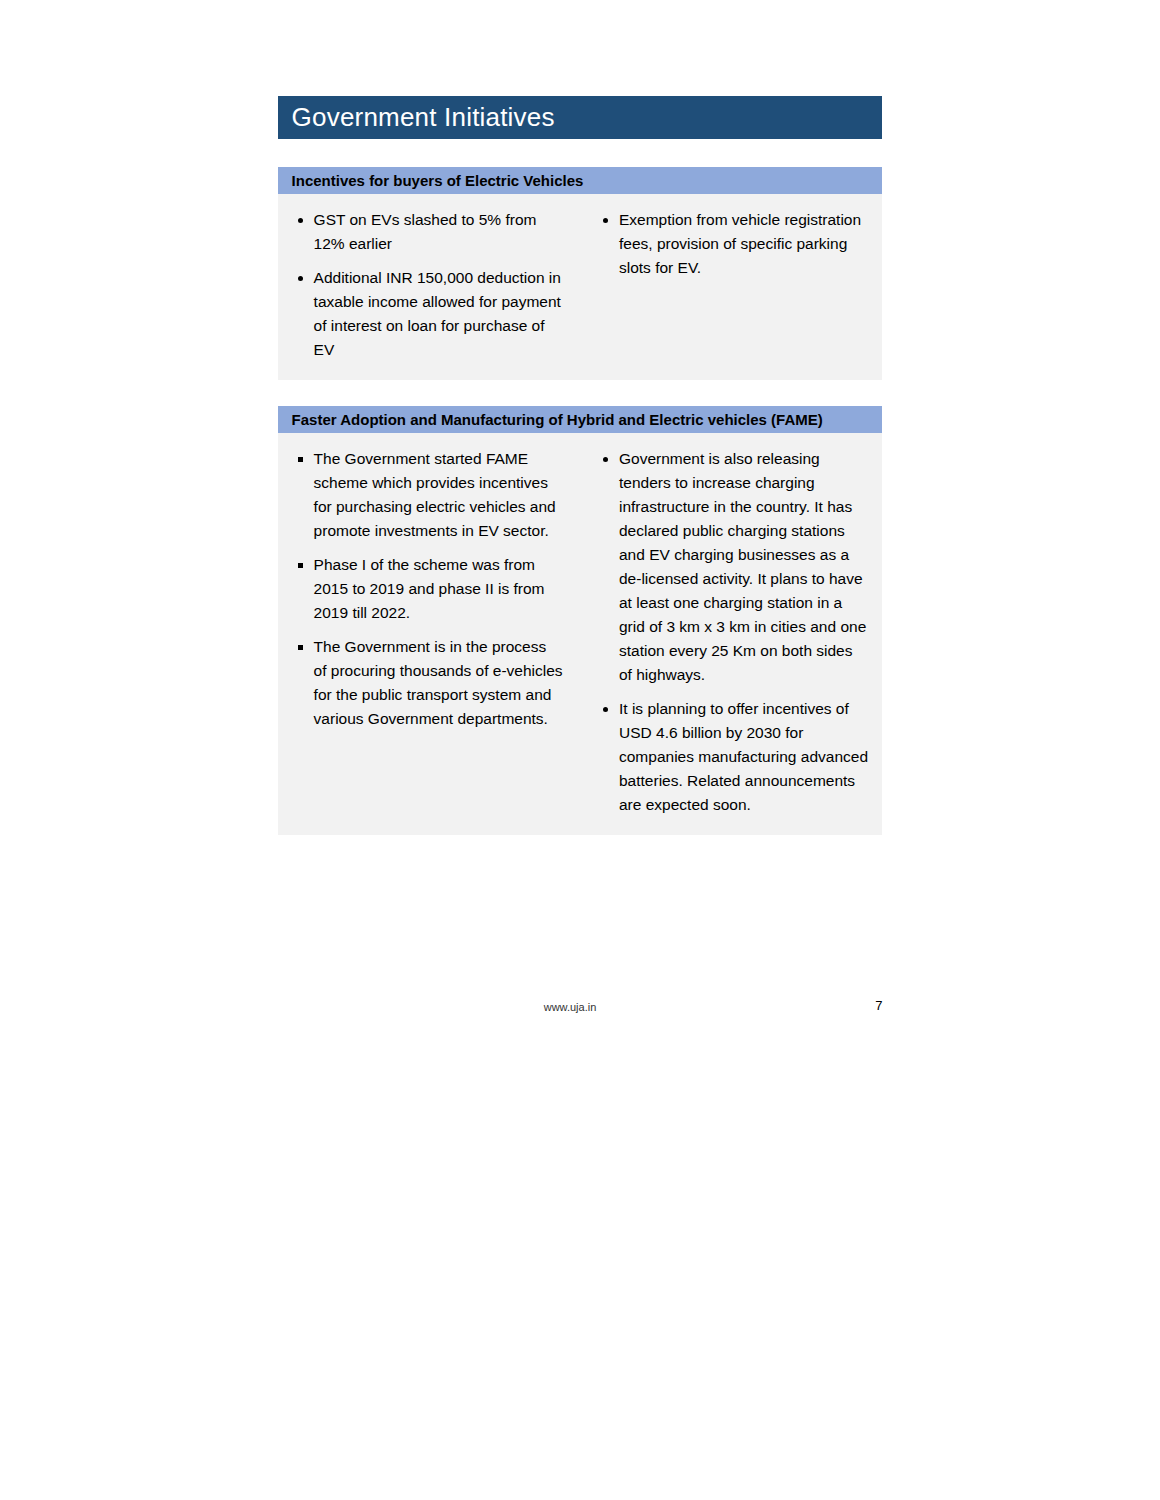Government Initiatives
Incentives for buyers of Electric Vehicles
GST on EVs slashed to 5% from 12% earlier
Additional INR 150,000 deduction in taxable income allowed for payment of interest on loan for purchase of EV
Exemption from vehicle registration fees, provision of specific parking slots for EV.
Faster Adoption and Manufacturing of Hybrid and Electric vehicles (FAME)
The Government started FAME scheme which provides incentives for purchasing electric vehicles and promote investments in EV sector.
Phase I of the scheme was from 2015 to 2019 and phase II is from 2019 till 2022.
The Government is in the process of procuring thousands of e-vehicles for the public transport system and various Government departments.
Government is also releasing tenders to increase charging infrastructure in the country. It has declared public charging stations and EV charging businesses as a de-licensed activity. It plans to have at least one charging station in a grid of 3 km x 3 km in cities and one station every 25 Km on both sides of highways.
It is planning to offer incentives of USD 4.6 billion by 2030 for companies manufacturing advanced batteries. Related announcements are expected soon.
www.uja.in
7